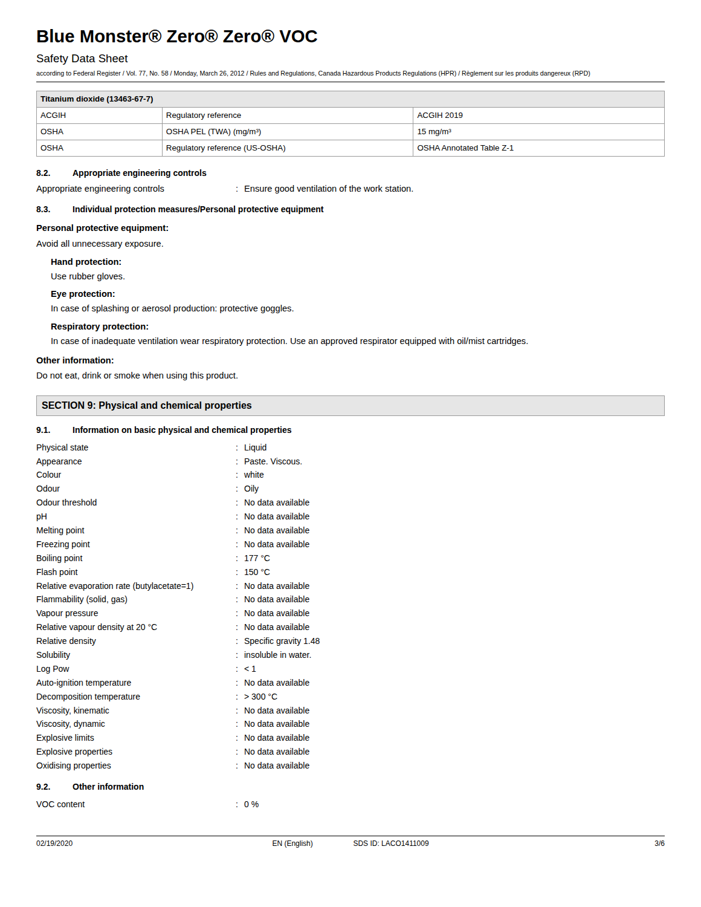Blue Monster® Zero® Zero® VOC
Safety Data Sheet
according to Federal Register / Vol. 77, No. 58 / Monday, March 26, 2012 / Rules and Regulations, Canada Hazardous Products Regulations (HPR) / Règlement sur les produits dangereux (RPD)
| Titanium dioxide (13463-67-7) |
| ACGIH | Regulatory reference | ACGIH 2019 |
| OSHA | OSHA PEL (TWA) (mg/m³) | 15 mg/m³ |
| OSHA | Regulatory reference (US-OSHA) | OSHA Annotated Table Z-1 |
8.2. Appropriate engineering controls
Appropriate engineering controls
:
Ensure good ventilation of the work station.
8.3. Individual protection measures/Personal protective equipment
Personal protective equipment:
Avoid all unnecessary exposure.
Hand protection:
Use rubber gloves.
Eye protection:
In case of splashing or aerosol production: protective goggles.
Respiratory protection:
In case of inadequate ventilation wear respiratory protection. Use an approved respirator equipped with oil/mist cartridges.
Other information:
Do not eat, drink or smoke when using this product.
SECTION 9: Physical and chemical properties
9.1. Information on basic physical and chemical properties
| Physical state | : | Liquid |
| Appearance | : | Paste. Viscous. |
| Colour | : | white |
| Odour | : | Oily |
| Odour threshold | : | No data available |
| pH | : | No data available |
| Melting point | : | No data available |
| Freezing point | : | No data available |
| Boiling point | : | 177 °C |
| Flash point | : | 150 °C |
| Relative evaporation rate (butylacetate=1) | : | No data available |
| Flammability (solid, gas) | : | No data available |
| Vapour pressure | : | No data available |
| Relative vapour density at 20 °C | : | No data available |
| Relative density | : | Specific gravity 1.48 |
| Solubility | : | insoluble in water. |
| Log Pow | : | < 1 |
| Auto-ignition temperature | : | No data available |
| Decomposition temperature | : | > 300 °C |
| Viscosity, kinematic | : | No data available |
| Viscosity, dynamic | : | No data available |
| Explosive limits | : | No data available |
| Explosive properties | : | No data available |
| Oxidising properties | : | No data available |
9.2. Other information
| VOC content | : | 0 % |
02/19/2020
EN (English) SDS ID: LACO1411009
3/6